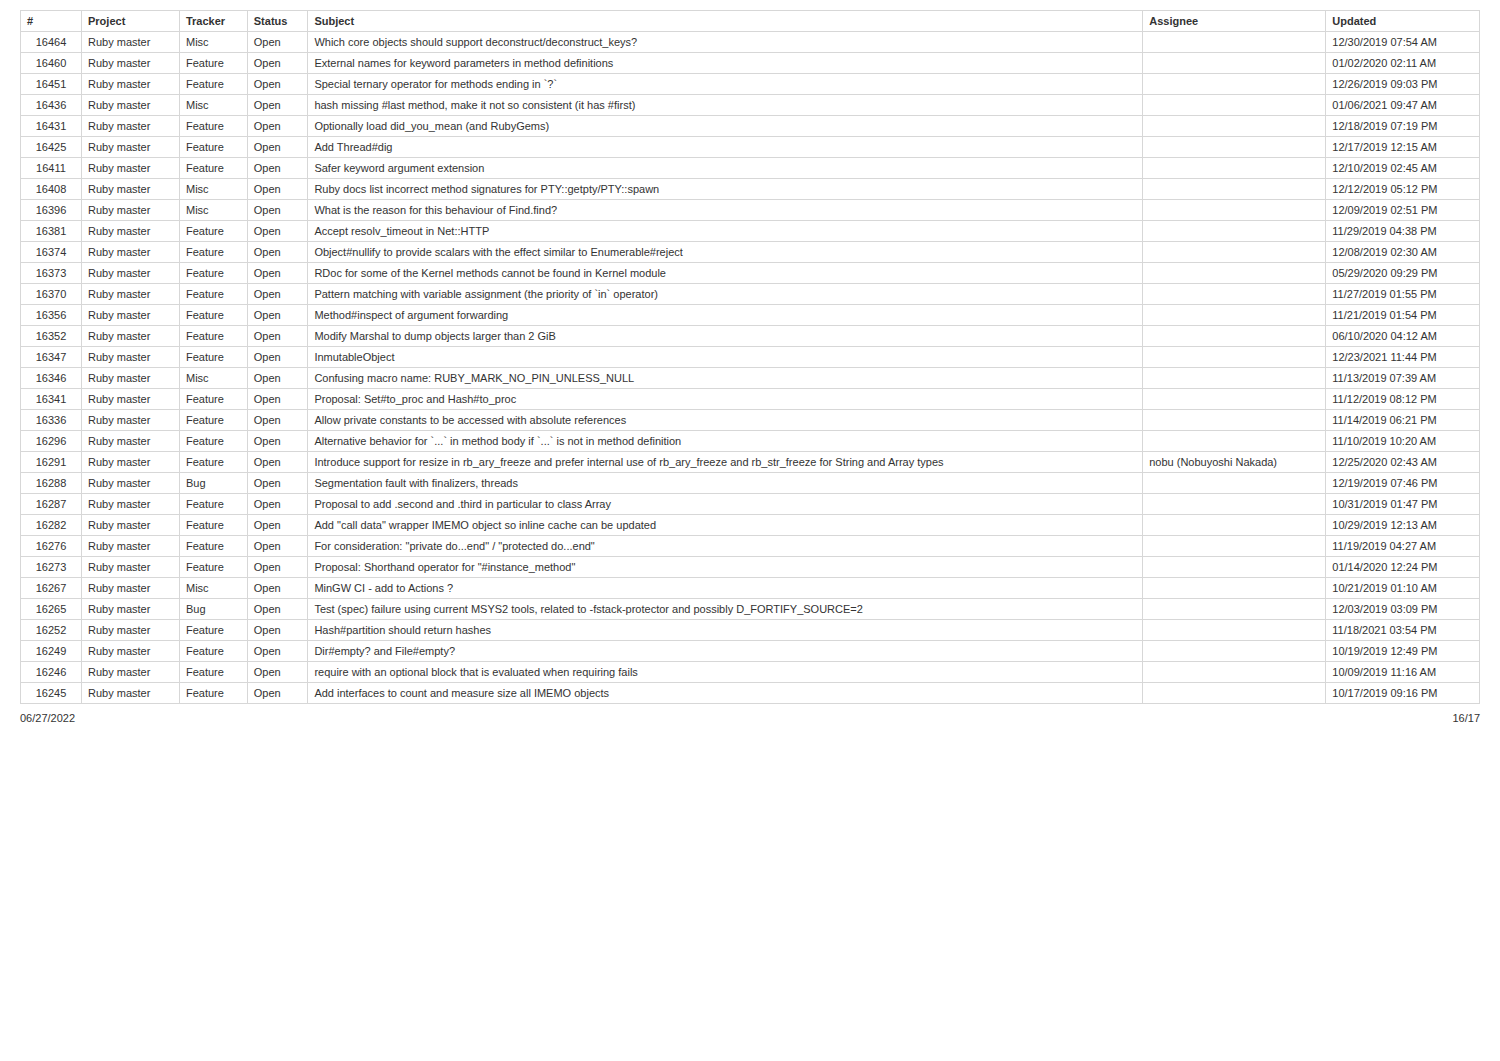| # | Project | Tracker | Status | Subject | Assignee | Updated |
| --- | --- | --- | --- | --- | --- | --- |
| 16464 | Ruby master | Misc | Open | Which core objects should support deconstruct/deconstruct_keys? | | 12/30/2019 07:54 AM |
| 16460 | Ruby master | Feature | Open | External names for keyword parameters in method definitions | | 01/02/2020 02:11 AM |
| 16451 | Ruby master | Feature | Open | Special ternary operator for methods ending in `?` | | 12/26/2019 09:03 PM |
| 16436 | Ruby master | Misc | Open | hash missing #last method, make it not so consistent (it has #first) | | 01/06/2021 09:47 AM |
| 16431 | Ruby master | Feature | Open | Optionally load did_you_mean (and RubyGems) | | 12/18/2019 07:19 PM |
| 16425 | Ruby master | Feature | Open | Add Thread#dig | | 12/17/2019 12:15 AM |
| 16411 | Ruby master | Feature | Open | Safer keyword argument extension | | 12/10/2019 02:45 AM |
| 16408 | Ruby master | Misc | Open | Ruby docs list incorrect method signatures for PTY::getpty/PTY::spawn | | 12/12/2019 05:12 PM |
| 16396 | Ruby master | Misc | Open | What is the reason for this behaviour of Find.find? | | 12/09/2019 02:51 PM |
| 16381 | Ruby master | Feature | Open | Accept resolv_timeout in Net::HTTP | | 11/29/2019 04:38 PM |
| 16374 | Ruby master | Feature | Open | Object#nullify to provide scalars with the effect similar to Enumerable#reject | | 12/08/2019 02:30 AM |
| 16373 | Ruby master | Feature | Open | RDoc for some of the Kernel methods cannot be found in Kernel module | | 05/29/2020 09:29 PM |
| 16370 | Ruby master | Feature | Open | Pattern matching with variable assignment (the priority of `in` operator) | | 11/27/2019 01:55 PM |
| 16356 | Ruby master | Feature | Open | Method#inspect of argument forwarding | | 11/21/2019 01:54 PM |
| 16352 | Ruby master | Feature | Open | Modify Marshal to dump objects larger than 2 GiB | | 06/10/2020 04:12 AM |
| 16347 | Ruby master | Feature | Open | InmutableObject | | 12/23/2021 11:44 PM |
| 16346 | Ruby master | Misc | Open | Confusing macro name: RUBY_MARK_NO_PIN_UNLESS_NULL | | 11/13/2019 07:39 AM |
| 16341 | Ruby master | Feature | Open | Proposal: Set#to_proc and Hash#to_proc | | 11/12/2019 08:12 PM |
| 16336 | Ruby master | Feature | Open | Allow private constants to be accessed with absolute references | | 11/14/2019 06:21 PM |
| 16296 | Ruby master | Feature | Open | Alternative behavior for `...` in method body if `...` is not in method definition | | 11/10/2019 10:20 AM |
| 16291 | Ruby master | Feature | Open | Introduce support for resize in rb_ary_freeze and prefer internal use of rb_ary_freeze and rb_str_freeze for String and Array types | nobu (Nobuyoshi Nakada) | 12/25/2020 02:43 AM |
| 16288 | Ruby master | Bug | Open | Segmentation fault with finalizers, threads | | 12/19/2019 07:46 PM |
| 16287 | Ruby master | Feature | Open | Proposal to add .second and .third in particular to class Array | | 10/31/2019 01:47 PM |
| 16282 | Ruby master | Feature | Open | Add "call data" wrapper IMEMO object so inline cache can be updated | | 10/29/2019 12:13 AM |
| 16276 | Ruby master | Feature | Open | For consideration: "private do...end" / "protected do...end" | | 11/19/2019 04:27 AM |
| 16273 | Ruby master | Feature | Open | Proposal: Shorthand operator for "#instance_method" | | 01/14/2020 12:24 PM |
| 16267 | Ruby master | Misc | Open | MinGW CI - add to Actions ? | | 10/21/2019 01:10 AM |
| 16265 | Ruby master | Bug | Open | Test (spec) failure using current MSYS2 tools, related to -fstack-protector and possibly D_FORTIFY_SOURCE=2 | | 12/03/2019 03:09 PM |
| 16252 | Ruby master | Feature | Open | Hash#partition should return hashes | | 11/18/2021 03:54 PM |
| 16249 | Ruby master | Feature | Open | Dir#empty? and File#empty? | | 10/19/2019 12:49 PM |
| 16246 | Ruby master | Feature | Open | require with an optional block that is evaluated when requiring fails | | 10/09/2019 11:16 AM |
| 16245 | Ruby master | Feature | Open | Add interfaces to count and measure size all IMEMO objects | | 10/17/2019 09:16 PM |
06/27/2022 16/17